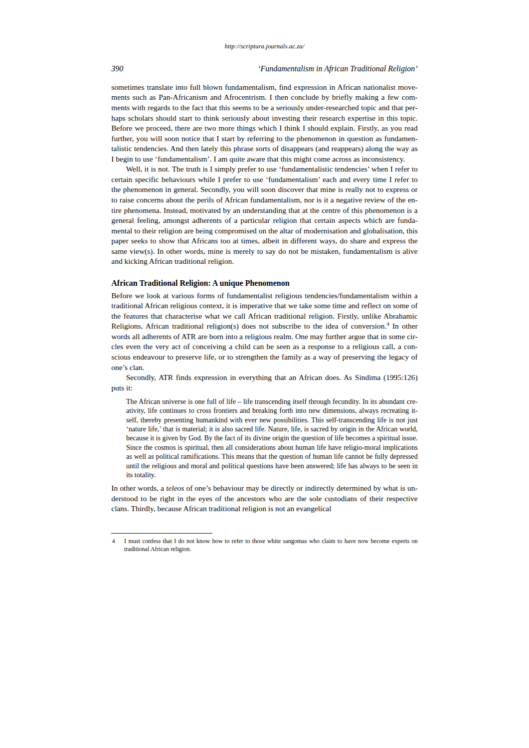http://scriptura.journals.ac.za/
390 ‘Fundamentalism in African Traditional Religion’
sometimes translate into full blown fundamentalism, find expression in African nationalist movements such as Pan-Africanism and Afrocentrism. I then conclude by briefly making a few comments with regards to the fact that this seems to be a seriously under-researched topic and that perhaps scholars should start to think seriously about investing their research expertise in this topic. Before we proceed, there are two more things which I think I should explain. Firstly, as you read further, you will soon notice that I start by referring to the phenomenon in question as fundamentalistic tendencies. And then lately this phrase sorts of disappears (and reappears) along the way as I begin to use ‘fundamentalism’. I am quite aware that this might come across as inconsistency.
Well, it is not. The truth is I simply prefer to use ‘fundamentalistic tendencies’ when I refer to certain specific behaviours while I prefer to use ‘fundamentalism’ each and every time I refer to the phenomenon in general. Secondly, you will soon discover that mine is really not to express or to raise concerns about the perils of African fundamentalism, nor is it a negative review of the entire phenomena. Instead, motivated by an understanding that at the centre of this phenomenon is a general feeling, amongst adherents of a particular religion that certain aspects which are fundamental to their religion are being compromised on the altar of modernisation and globalisation, this paper seeks to show that Africans too at times, albeit in different ways, do share and express the same view(s). In other words, mine is merely to say do not be mistaken, fundamentalism is alive and kicking African traditional religion.
African Traditional Religion: A unique Phenomenon
Before we look at various forms of fundamentalist religious tendencies/fundamentalism within a traditional African religious context, it is imperative that we take some time and reflect on some of the features that characterise what we call African traditional religion. Firstly, unlike Abrahamic Religions, African traditional religion(s) does not subscribe to the idea of conversion.4 In other words all adherents of ATR are born into a religious realm. One may further argue that in some circles even the very act of conceiving a child can be seen as a response to a religious call, a conscious endeavour to preserve life, or to strengthen the family as a way of preserving the legacy of one’s clan.
Secondly, ATR finds expression in everything that an African does. As Sindima (1995:126) puts it:
The African universe is one full of life – life transcending itself through fecundity. In its abundant creativity, life continues to cross frontiers and breaking forth into new dimensions, always recreating itself, thereby presenting humankind with ever new possibilities. This self-transcending life is not just ‘nature life,’ that is material; it is also sacred life. Nature, life, is sacred by origin in the African world, because it is given by God. By the fact of its divine origin the question of life becomes a spiritual issue. Since the cosmos is spiritual, then all considerations about human life have religio-moral implications as well as political ramifications. This means that the question of human life cannot be fully depressed until the religious and moral and political questions have been answered; life has always to be seen in its totality.
In other words, a teleos of one’s behaviour may be directly or indirectly determined by what is understood to be right in the eyes of the ancestors who are the sole custodians of their respective clans. Thirdly, because African traditional religion is not an evangelical
4 I must confess that I do not know how to refer to those white sangomas who claim to have now become experts on traditional African religion.